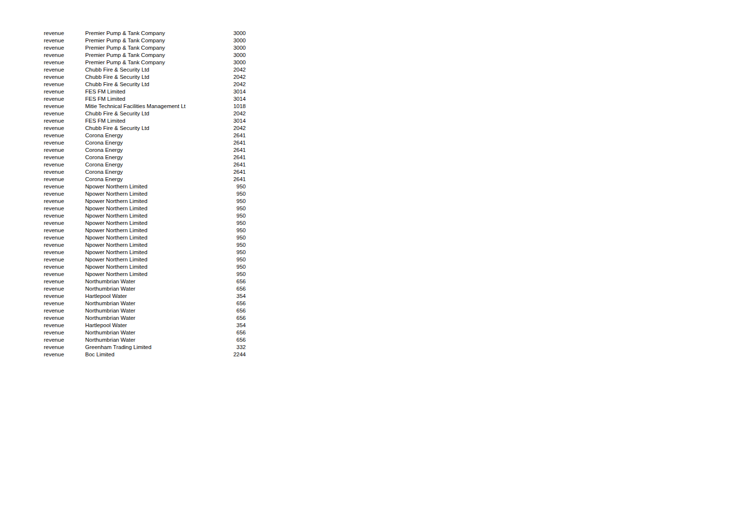| revenue | Premier Pump & Tank Company | 3000 |
| revenue | Premier Pump & Tank Company | 3000 |
| revenue | Premier Pump & Tank Company | 3000 |
| revenue | Premier Pump & Tank Company | 3000 |
| revenue | Premier Pump & Tank Company | 3000 |
| revenue | Chubb Fire & Security Ltd | 2042 |
| revenue | Chubb Fire & Security Ltd | 2042 |
| revenue | Chubb Fire & Security Ltd | 2042 |
| revenue | FES FM Limited | 3014 |
| revenue | FES FM Limited | 3014 |
| revenue | Mitie Technical Facilities Management Lt | 1018 |
| revenue | Chubb Fire & Security Ltd | 2042 |
| revenue | FES FM Limited | 3014 |
| revenue | Chubb Fire & Security Ltd | 2042 |
| revenue | Corona Energy | 2641 |
| revenue | Corona Energy | 2641 |
| revenue | Corona Energy | 2641 |
| revenue | Corona Energy | 2641 |
| revenue | Corona Energy | 2641 |
| revenue | Corona Energy | 2641 |
| revenue | Corona Energy | 2641 |
| revenue | Npower Northern Limited | 950 |
| revenue | Npower Northern Limited | 950 |
| revenue | Npower Northern Limited | 950 |
| revenue | Npower Northern Limited | 950 |
| revenue | Npower Northern Limited | 950 |
| revenue | Npower Northern Limited | 950 |
| revenue | Npower Northern Limited | 950 |
| revenue | Npower Northern Limited | 950 |
| revenue | Npower Northern Limited | 950 |
| revenue | Npower Northern Limited | 950 |
| revenue | Npower Northern Limited | 950 |
| revenue | Npower Northern Limited | 950 |
| revenue | Npower Northern Limited | 950 |
| revenue | Northumbrian Water | 656 |
| revenue | Northumbrian Water | 656 |
| revenue | Hartlepool Water | 354 |
| revenue | Northumbrian Water | 656 |
| revenue | Northumbrian Water | 656 |
| revenue | Northumbrian Water | 656 |
| revenue | Hartlepool Water | 354 |
| revenue | Northumbrian Water | 656 |
| revenue | Northumbrian Water | 656 |
| revenue | Greenham Trading Limited | 332 |
| revenue | Boc Limited | 2244 |